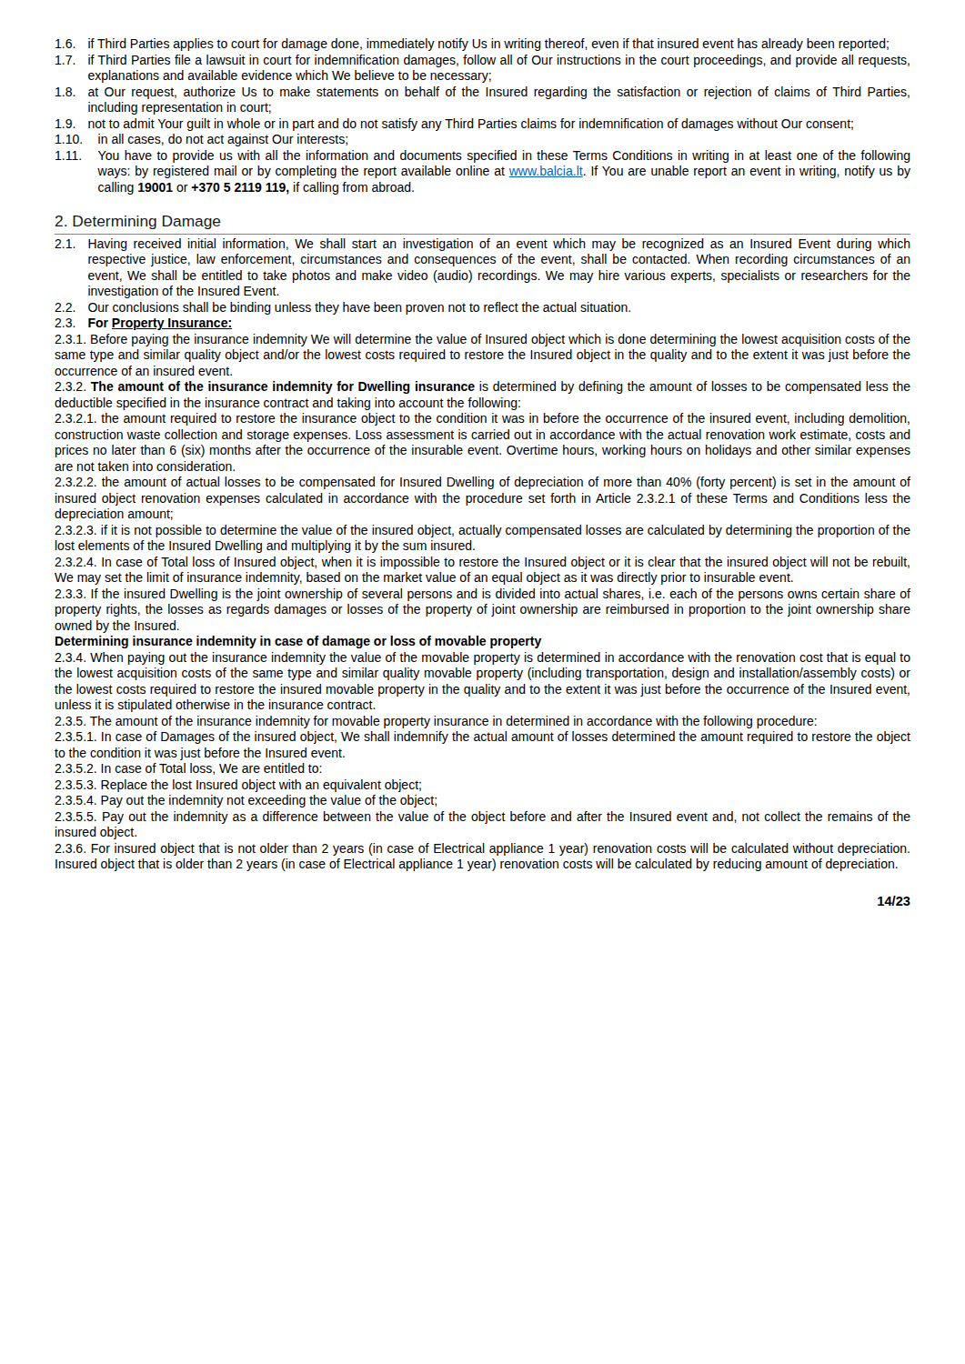1.6. if Third Parties applies to court for damage done, immediately notify Us in writing thereof, even if that insured event has already been reported;
1.7. if Third Parties file a lawsuit in court for indemnification damages, follow all of Our instructions in the court proceedings, and provide all requests, explanations and available evidence which We believe to be necessary;
1.8. at Our request, authorize Us to make statements on behalf of the Insured regarding the satisfaction or rejection of claims of Third Parties, including representation in court;
1.9. not to admit Your guilt in whole or in part and do not satisfy any Third Parties claims for indemnification of damages without Our consent;
1.10. in all cases, do not act against Our interests;
1.11. You have to provide us with all the information and documents specified in these Terms Conditions in writing in at least one of the following ways: by registered mail or by completing the report available online at www.balcia.lt. If You are unable report an event in writing, notify us by calling 19001 or +370 5 2119 119, if calling from abroad.
2. Determining Damage
2.1. Having received initial information, We shall start an investigation of an event which may be recognized as an Insured Event during which respective justice, law enforcement, circumstances and consequences of the event, shall be contacted. When recording circumstances of an event, We shall be entitled to take photos and make video (audio) recordings. We may hire various experts, specialists or researchers for the investigation of the Insured Event.
2.2. Our conclusions shall be binding unless they have been proven not to reflect the actual situation.
2.3. For Property Insurance:
2.3.1. Before paying the insurance indemnity We will determine the value of Insured object which is done determining the lowest acquisition costs of the same type and similar quality object and/or the lowest costs required to restore the Insured object in the quality and to the extent it was just before the occurrence of an insured event.
2.3.2. The amount of the insurance indemnity for Dwelling insurance is determined by defining the amount of losses to be compensated less the deductible specified in the insurance contract and taking into account the following:
2.3.2.1. the amount required to restore the insurance object to the condition it was in before the occurrence of the insured event, including demolition, construction waste collection and storage expenses. Loss assessment is carried out in accordance with the actual renovation work estimate, costs and prices no later than 6 (six) months after the occurrence of the insurable event. Overtime hours, working hours on holidays and other similar expenses are not taken into consideration.
2.3.2.2. the amount of actual losses to be compensated for Insured Dwelling of depreciation of more than 40% (forty percent) is set in the amount of insured object renovation expenses calculated in accordance with the procedure set forth in Article 2.3.2.1 of these Terms and Conditions less the depreciation amount;
2.3.2.3. if it is not possible to determine the value of the insured object, actually compensated losses are calculated by determining the proportion of the lost elements of the Insured Dwelling and multiplying it by the sum insured.
2.3.2.4. In case of Total loss of Insured object, when it is impossible to restore the Insured object or it is clear that the insured object will not be rebuilt, We may set the limit of insurance indemnity, based on the market value of an equal object as it was directly prior to insurable event.
2.3.3. If the insured Dwelling is the joint ownership of several persons and is divided into actual shares, i.e. each of the persons owns certain share of property rights, the losses as regards damages or losses of the property of joint ownership are reimbursed in proportion to the joint ownership share owned by the Insured.
Determining insurance indemnity in case of damage or loss of movable property
2.3.4. When paying out the insurance indemnity the value of the movable property is determined in accordance with the renovation cost that is equal to the lowest acquisition costs of the same type and similar quality movable property (including transportation, design and installation/assembly costs) or the lowest costs required to restore the insured movable property in the quality and to the extent it was just before the occurrence of the Insured event, unless it is stipulated otherwise in the insurance contract.
2.3.5. The amount of the insurance indemnity for movable property insurance in determined in accordance with the following procedure:
2.3.5.1. In case of Damages of the insured object, We shall indemnify the actual amount of losses determined the amount required to restore the object to the condition it was just before the Insured event.
2.3.5.2. In case of Total loss, We are entitled to:
2.3.5.3. Replace the lost Insured object with an equivalent object;
2.3.5.4. Pay out the indemnity not exceeding the value of the object;
2.3.5.5. Pay out the indemnity as a difference between the value of the object before and after the Insured event and, not collect the remains of the insured object.
2.3.6. For insured object that is not older than 2 years (in case of Electrical appliance 1 year) renovation costs will be calculated without depreciation. Insured object that is older than 2 years (in case of Electrical appliance 1 year) renovation costs will be calculated by reducing amount of depreciation.
14/23